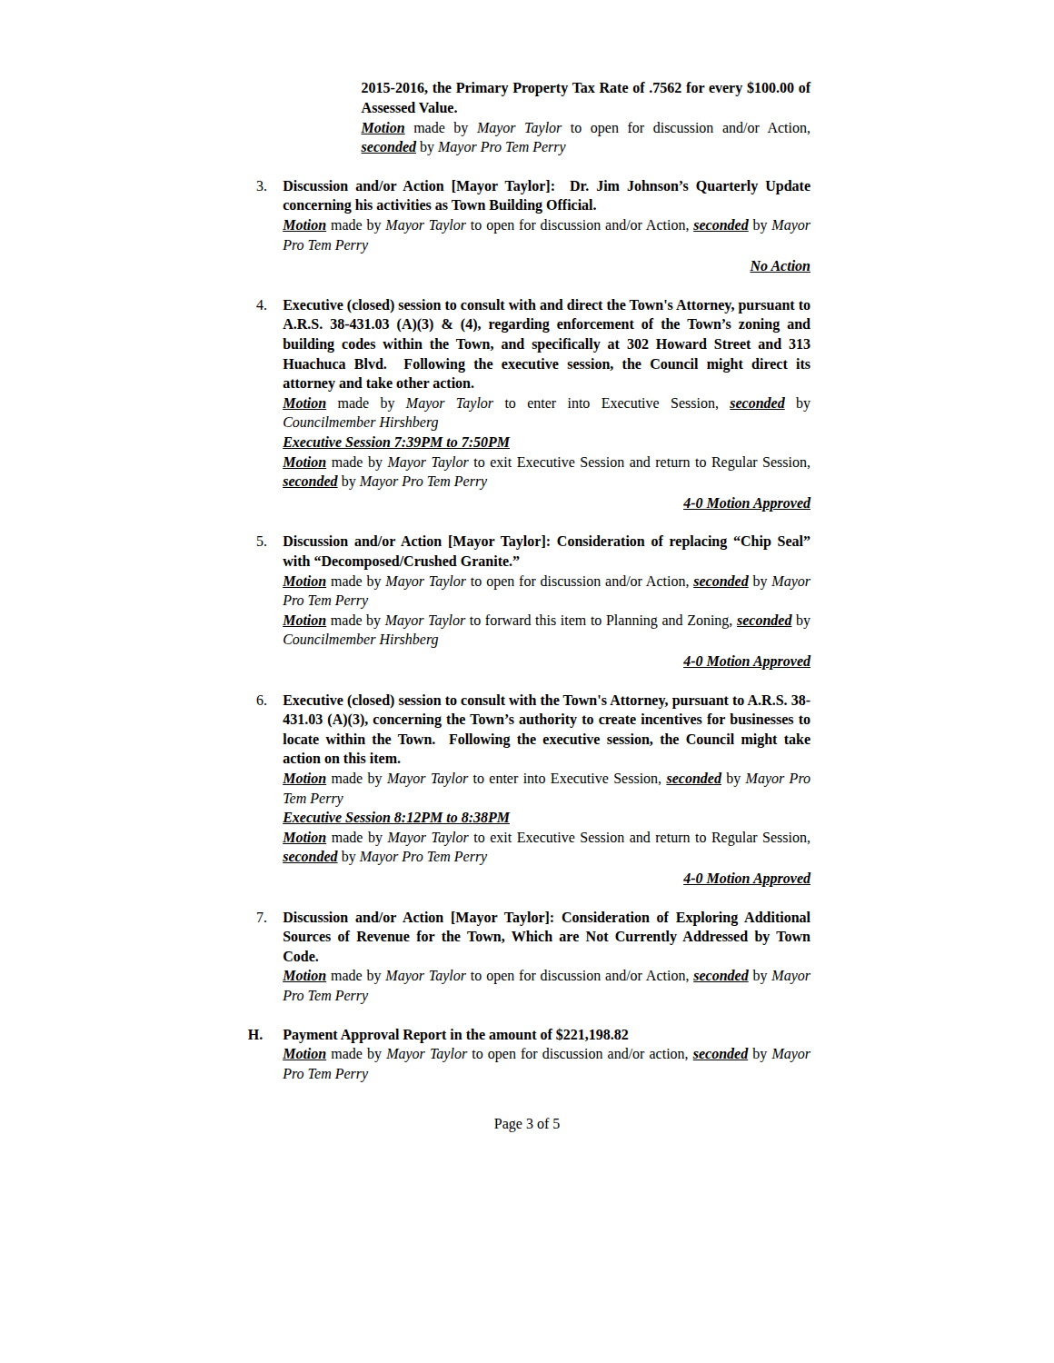2015-2016, the Primary Property Tax Rate of .7562 for every $100.00 of Assessed Value.
Motion made by Mayor Taylor to open for discussion and/or Action, seconded by Mayor Pro Tem Perry
3.
Discussion and/or Action [Mayor Taylor]: Dr. Jim Johnson’s Quarterly Update concerning his activities as Town Building Official.
Motion made by Mayor Taylor to open for discussion and/or Action, seconded by Mayor Pro Tem Perry
No Action
4.
Executive (closed) session to consult with and direct the Town's Attorney, pursuant to A.R.S. 38-431.03 (A)(3) & (4), regarding enforcement of the Town’s zoning and building codes within the Town, and specifically at 302 Howard Street and 313 Huachuca Blvd. Following the executive session, the Council might direct its attorney and take other action.
Motion made by Mayor Taylor to enter into Executive Session, seconded by Councilmember Hirshberg
Executive Session 7:39PM to 7:50PM
Motion made by Mayor Taylor to exit Executive Session and return to Regular Session, seconded by Mayor Pro Tem Perry
4-0 Motion Approved
5.
Discussion and/or Action [Mayor Taylor]: Consideration of replacing “Chip Seal” with “Decomposed/Crushed Granite.”
Motion made by Mayor Taylor to open for discussion and/or Action, seconded by Mayor Pro Tem Perry
Motion made by Mayor Taylor to forward this item to Planning and Zoning, seconded by Councilmember Hirshberg
4-0 Motion Approved
6.
Executive (closed) session to consult with the Town's Attorney, pursuant to A.R.S. 38-431.03 (A)(3), concerning the Town’s authority to create incentives for businesses to locate within the Town. Following the executive session, the Council might take action on this item.
Motion made by Mayor Taylor to enter into Executive Session, seconded by Mayor Pro Tem Perry
Executive Session 8:12PM to 8:38PM
Motion made by Mayor Taylor to exit Executive Session and return to Regular Session, seconded by Mayor Pro Tem Perry
4-0 Motion Approved
7.
Discussion and/or Action [Mayor Taylor]: Consideration of Exploring Additional Sources of Revenue for the Town, Which are Not Currently Addressed by Town Code.
Motion made by Mayor Taylor to open for discussion and/or Action, seconded by Mayor Pro Tem Perry
H.
Payment Approval Report in the amount of $221,198.82
Motion made by Mayor Taylor to open for discussion and/or action, seconded by Mayor Pro Tem Perry
Page 3 of 5